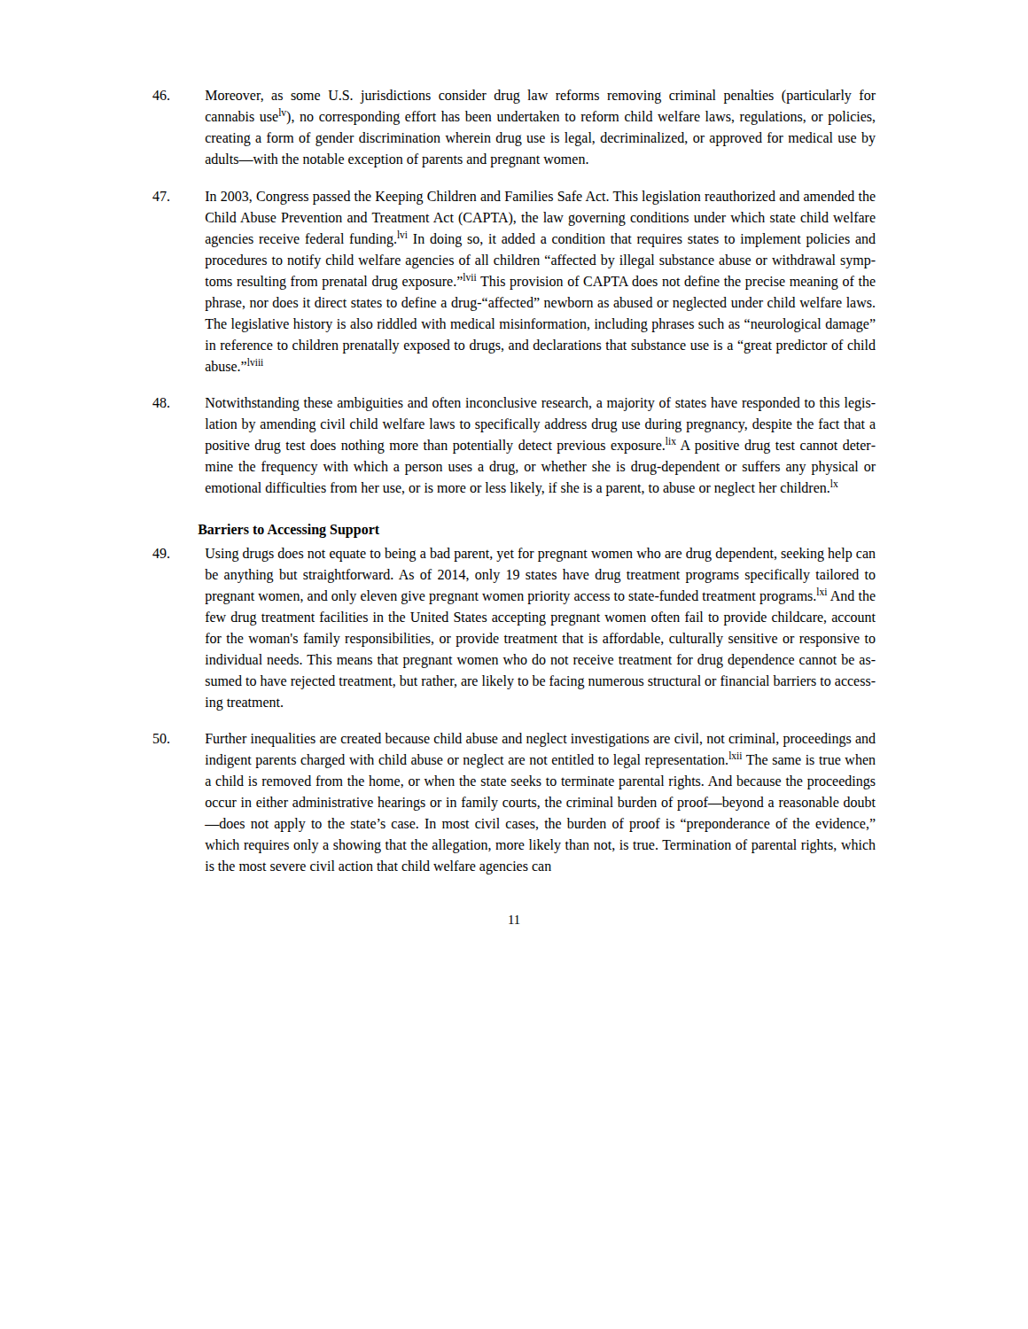46. Moreover, as some U.S. jurisdictions consider drug law reforms removing criminal penalties (particularly for cannabis uselv), no corresponding effort has been undertaken to reform child welfare laws, regulations, or policies, creating a form of gender discrimination wherein drug use is legal, decriminalized, or approved for medical use by adults—with the notable exception of parents and pregnant women.
47. In 2003, Congress passed the Keeping Children and Families Safe Act. This legislation reauthorized and amended the Child Abuse Prevention and Treatment Act (CAPTA), the law governing conditions under which state child welfare agencies receive federal funding.lvi In doing so, it added a condition that requires states to implement policies and procedures to notify child welfare agencies of all children “affected by illegal substance abuse or withdrawal symptoms resulting from prenatal drug exposure.”lvii This provision of CAPTA does not define the precise meaning of the phrase, nor does it direct states to define a drug-“affected” newborn as abused or neglected under child welfare laws. The legislative history is also riddled with medical misinformation, including phrases such as “neurological damage” in reference to children prenatally exposed to drugs, and declarations that substance use is a “great predictor of child abuse.”lviii
48. Notwithstanding these ambiguities and often inconclusive research, a majority of states have responded to this legislation by amending civil child welfare laws to specifically address drug use during pregnancy, despite the fact that a positive drug test does nothing more than potentially detect previous exposure.lix A positive drug test cannot determine the frequency with which a person uses a drug, or whether she is drug-dependent or suffers any physical or emotional difficulties from her use, or is more or less likely, if she is a parent, to abuse or neglect her children.lx
Barriers to Accessing Support
49. Using drugs does not equate to being a bad parent, yet for pregnant women who are drug dependent, seeking help can be anything but straightforward. As of 2014, only 19 states have drug treatment programs specifically tailored to pregnant women, and only eleven give pregnant women priority access to state-funded treatment programs.lxi And the few drug treatment facilities in the United States accepting pregnant women often fail to provide childcare, account for the woman's family responsibilities, or provide treatment that is affordable, culturally sensitive or responsive to individual needs. This means that pregnant women who do not receive treatment for drug dependence cannot be assumed to have rejected treatment, but rather, are likely to be facing numerous structural or financial barriers to accessing treatment.
50. Further inequalities are created because child abuse and neglect investigations are civil, not criminal, proceedings and indigent parents charged with child abuse or neglect are not entitled to legal representation.lxii The same is true when a child is removed from the home, or when the state seeks to terminate parental rights. And because the proceedings occur in either administrative hearings or in family courts, the criminal burden of proof—beyond a reasonable doubt—does not apply to the state’s case. In most civil cases, the burden of proof is “preponderance of the evidence,” which requires only a showing that the allegation, more likely than not, is true. Termination of parental rights, which is the most severe civil action that child welfare agencies can
11